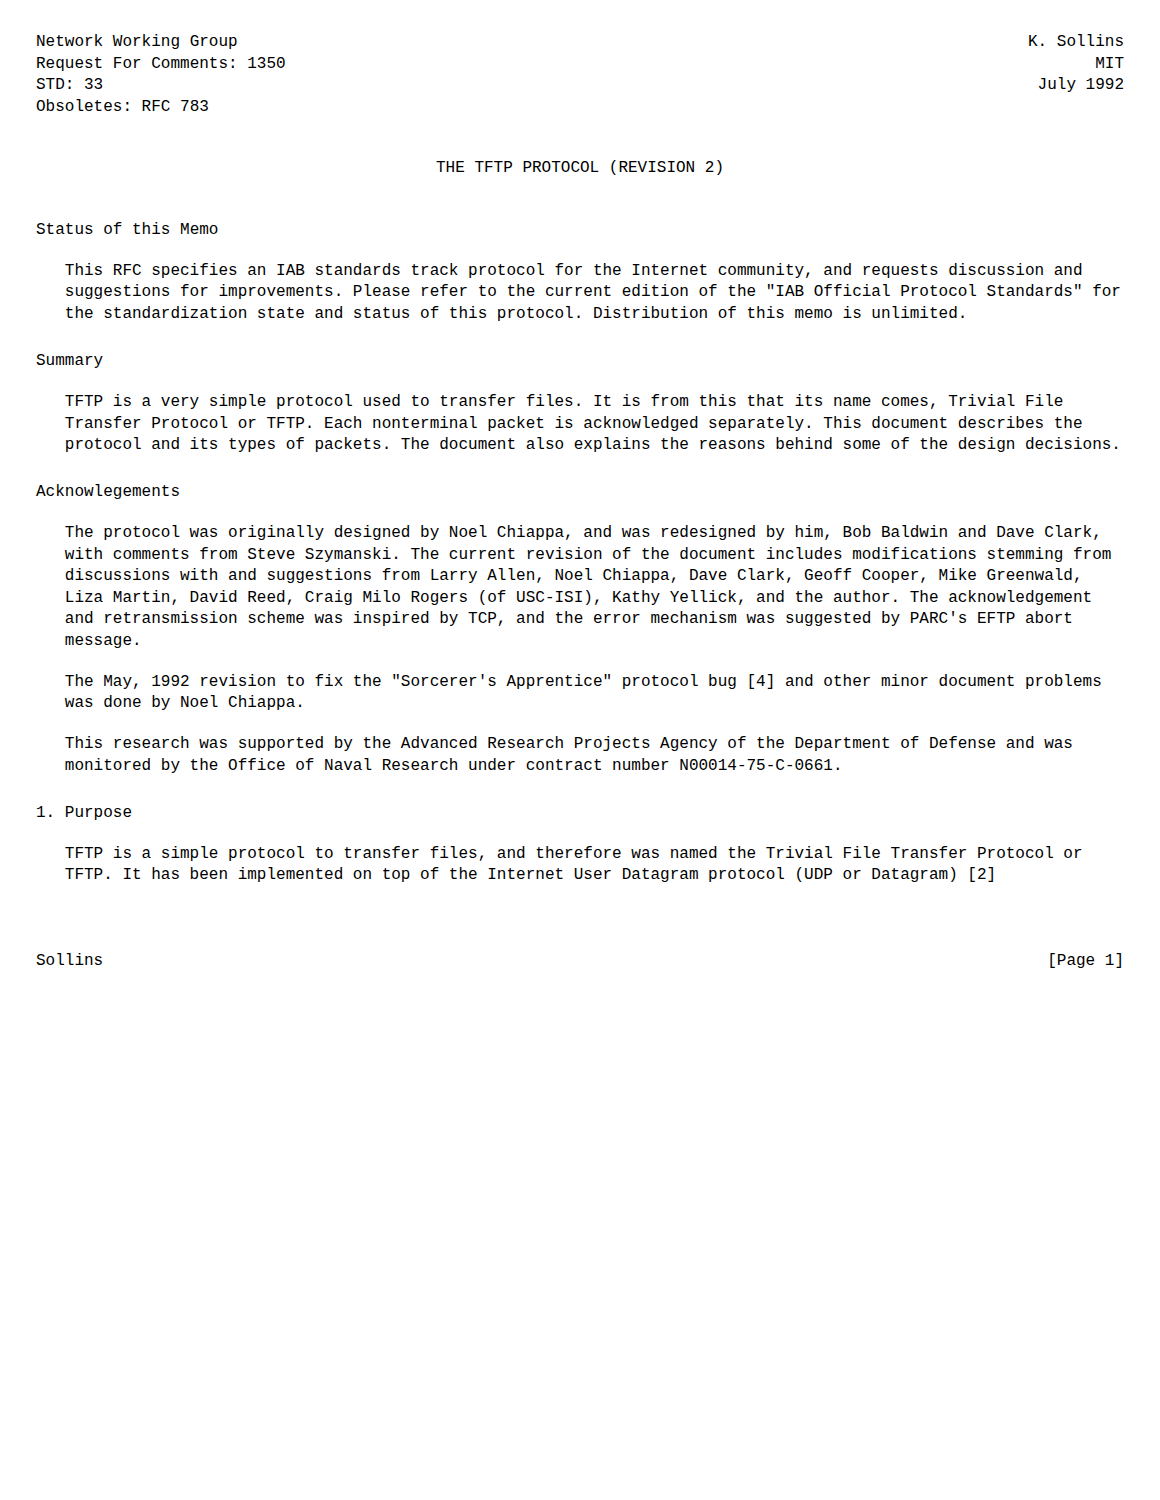Network Working Group K. Sollins
Request For Comments: 1350 MIT
STD: 33 July 1992
Obsoletes: RFC 783
THE TFTP PROTOCOL (REVISION 2)
Status of this Memo
This RFC specifies an IAB standards track protocol for the Internet community, and requests discussion and suggestions for improvements. Please refer to the current edition of the "IAB Official Protocol Standards" for the standardization state and status of this protocol. Distribution of this memo is unlimited.
Summary
TFTP is a very simple protocol used to transfer files. It is from this that its name comes, Trivial File Transfer Protocol or TFTP. Each nonterminal packet is acknowledged separately. This document describes the protocol and its types of packets. The document also explains the reasons behind some of the design decisions.
Acknowlegements
The protocol was originally designed by Noel Chiappa, and was redesigned by him, Bob Baldwin and Dave Clark, with comments from Steve Szymanski. The current revision of the document includes modifications stemming from discussions with and suggestions from Larry Allen, Noel Chiappa, Dave Clark, Geoff Cooper, Mike Greenwald, Liza Martin, David Reed, Craig Milo Rogers (of USC-ISI), Kathy Yellick, and the author. The acknowledgement and retransmission scheme was inspired by TCP, and the error mechanism was suggested by PARC's EFTP abort message.
The May, 1992 revision to fix the "Sorcerer's Apprentice" protocol bug [4] and other minor document problems was done by Noel Chiappa.
This research was supported by the Advanced Research Projects Agency of the Department of Defense and was monitored by the Office of Naval Research under contract number N00014-75-C-0661.
1. Purpose
TFTP is a simple protocol to transfer files, and therefore was named the Trivial File Transfer Protocol or TFTP. It has been implemented on top of the Internet User Datagram protocol (UDP or Datagram) [2]
Sollins [Page 1]